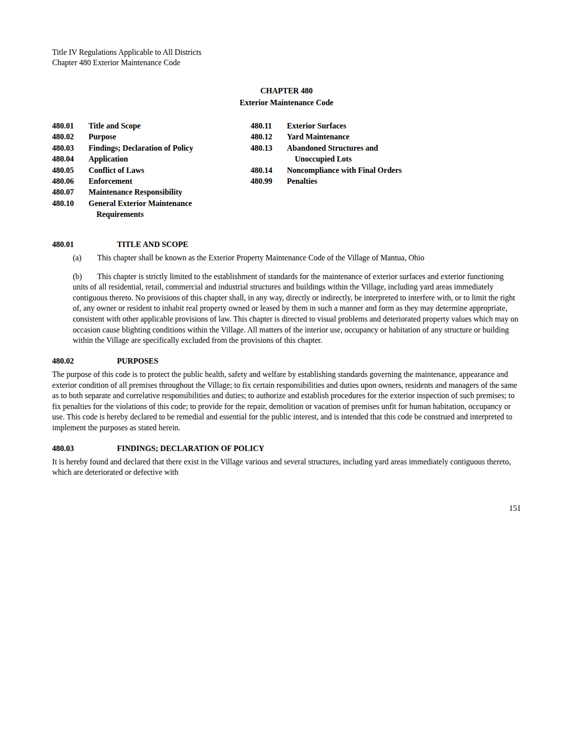Title IV Regulations Applicable to All Districts
Chapter 480 Exterior Maintenance Code
CHAPTER 480
Exterior Maintenance Code
| 480.01 | Title and Scope | 480.11 | Exterior Surfaces |
| 480.02 | Purpose | 480.12 | Yard Maintenance |
| 480.03 | Findings; Declaration of Policy | 480.13 | Abandoned Structures and |
| 480.04 | Application | | Unoccupied Lots |
| 480.05 | Conflict of Laws | 480.14 | Noncompliance with Final Orders |
| 480.06 | Enforcement | 480.99 | Penalties |
| 480.07 | Maintenance Responsibility | | |
| 480.10 | General Exterior Maintenance | | |
| | Requirements | | |
480.01 TITLE AND SCOPE
(a) This chapter shall be known as the Exterior Property Maintenance Code of the Village of Mantua, Ohio
(b) This chapter is strictly limited to the establishment of standards for the maintenance of exterior surfaces and exterior functioning units of all residential, retail, commercial and industrial structures and buildings within the Village, including yard areas immediately contiguous thereto. No provisions of this chapter shall, in any way, directly or indirectly, be interpreted to interfere with, or to limit the right of, any owner or resident to inhabit real property owned or leased by them in such a manner and form as they may determine appropriate, consistent with other applicable provisions of law. This chapter is directed to visual problems and deteriorated property values which may on occasion cause blighting conditions within the Village. All matters of the interior use, occupancy or habitation of any structure or building within the Village are specifically excluded from the provisions of this chapter.
480.02 PURPOSES
The purpose of this code is to protect the public health, safety and welfare by establishing standards governing the maintenance, appearance and exterior condition of all premises throughout the Village; to fix certain responsibilities and duties upon owners, residents and managers of the same as to both separate and correlative responsibilities and duties; to authorize and establish procedures for the exterior inspection of such premises; to fix penalties for the violations of this code; to provide for the repair, demolition or vacation of premises unfit for human habitation, occupancy or use. This code is hereby declared to be remedial and essential for the public interest, and is intended that this code be construed and interpreted to implement the purposes as stated herein.
480.03 FINDINGS; DECLARATION OF POLICY
It is hereby found and declared that there exist in the Village various and several structures, including yard areas immediately contiguous thereto, which are deteriorated or defective with
151